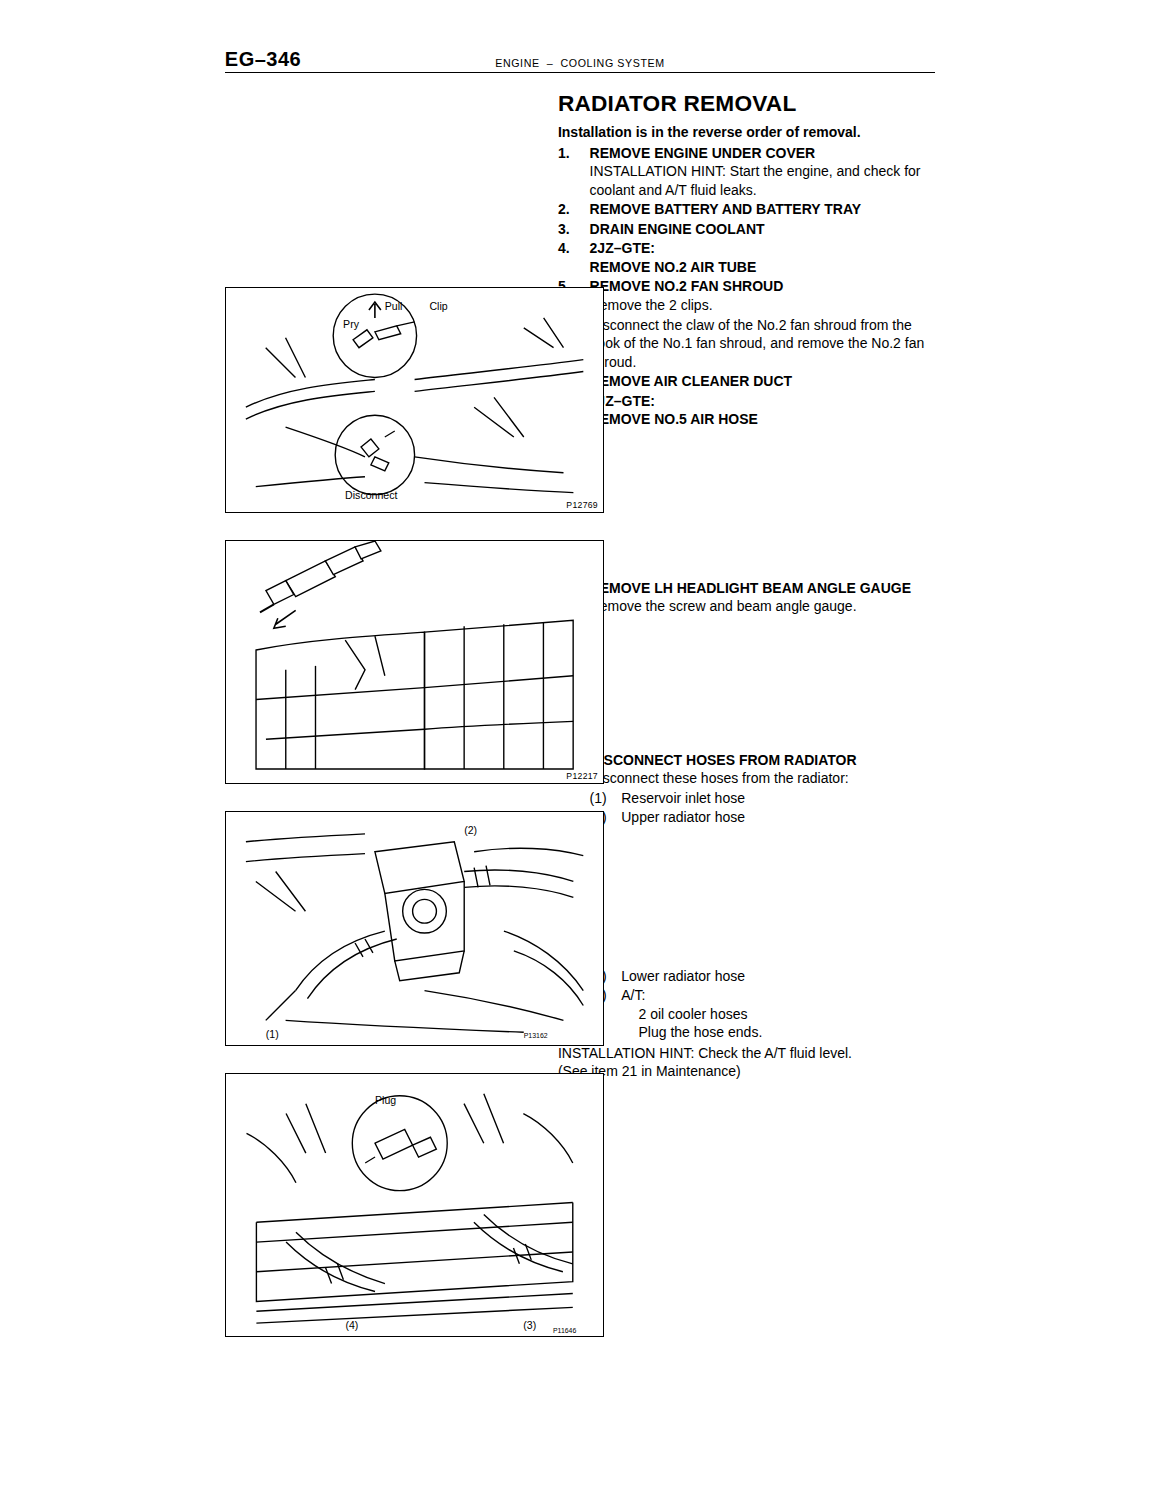EG–346
ENGINE – COOLING SYSTEM
Pull Clip Pry Disconnect
P12769
P12217
(2) (1) P13162
Plug (4) (3) P11646
RADIATOR REMOVAL
Installation is in the reverse order of removal.
1.
REMOVE ENGINE UNDER COVER
INSTALLATION HINT: Start the engine, and check for coolant and A/T fluid leaks.
2.
REMOVE BATTERY AND BATTERY TRAY
3.
DRAIN ENGINE COOLANT
4.
2JZ–GTE:
REMOVE NO.2 AIR TUBE
5.
REMOVE NO.2 FAN SHROUD
(a)
Remove the 2 clips.
(b)
Disconnect the claw of the No.2 fan shroud from the hook of the No.1 fan shroud, and remove the No.2 fan shroud.
6.
REMOVE AIR CLEANER DUCT
7.
2JZ–GTE:
REMOVE NO.5 AIR HOSE
8.
REMOVE LH HEADLIGHT BEAM ANGLE GAUGE
Remove the screw and beam angle gauge.
9.
DISCONNECT HOSES FROM RADIATOR
Disconnect these hoses from the radiator:
(1)
Reservoir inlet hose
(2)
Upper radiator hose
(3)
Lower radiator hose
(4)
A/T:
2 oil cooler hoses
Plug the hose ends.
INSTALLATION HINT: Check the A/T fluid level.
(See item 21 in Maintenance)